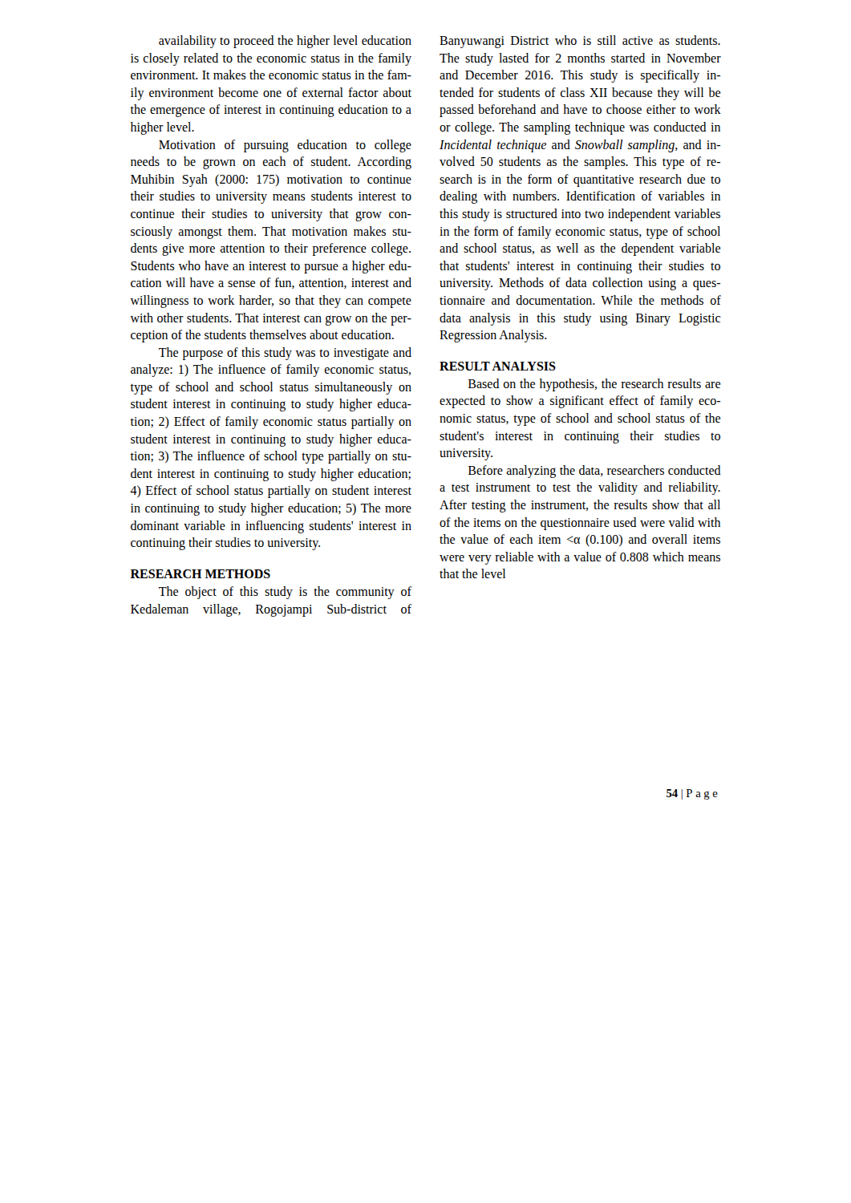availability to proceed the higher level education is closely related to the economic status in the family environment. It makes the economic status in the family environment become one of external factor about the emergence of interest in continuing education to a higher level.
Motivation of pursuing education to college needs to be grown on each of student. According Muhibin Syah (2000: 175) motivation to continue their studies to university means students interest to continue their studies to university that grow consciously amongst them. That motivation makes students give more attention to their preference college. Students who have an interest to pursue a higher education will have a sense of fun, attention, interest and willingness to work harder, so that they can compete with other students. That interest can grow on the perception of the students themselves about education.
The purpose of this study was to investigate and analyze: 1) The influence of family economic status, type of school and school status simultaneously on student interest in continuing to study higher education; 2) Effect of family economic status partially on student interest in continuing to study higher education; 3) The influence of school type partially on student interest in continuing to study higher education; 4) Effect of school status partially on student interest in continuing to study higher education; 5) The more dominant variable in influencing students' interest in continuing their studies to university.
Research Methods
The object of this study is the community of Kedaleman village, Rogojampi Sub-district of Banyuwangi District who is still active as students. The study lasted for 2 months started in November and December 2016. This study is specifically intended for students of class XII because they will be passed beforehand and have to choose either to work or college. The sampling technique was conducted in Incidental technique and Snowball sampling, and involved 50 students as the samples. This type of research is in the form of quantitative research due to dealing with numbers. Identification of variables in this study is structured into two independent variables in the form of family economic status, type of school and school status, as well as the dependent variable that students' interest in continuing their studies to university. Methods of data collection using a questionnaire and documentation. While the methods of data analysis in this study using Binary Logistic Regression Analysis.
Result Analysis
Based on the hypothesis, the research results are expected to show a significant effect of family economic status, type of school and school status of the student's interest in continuing their studies to university.
Before analyzing the data, researchers conducted a test instrument to test the validity and reliability. After testing the instrument, the results show that all of the items on the questionnaire used were valid with the value of each item <α (0.100) and overall items were very reliable with a value of 0.808 which means that the level
54 | Page